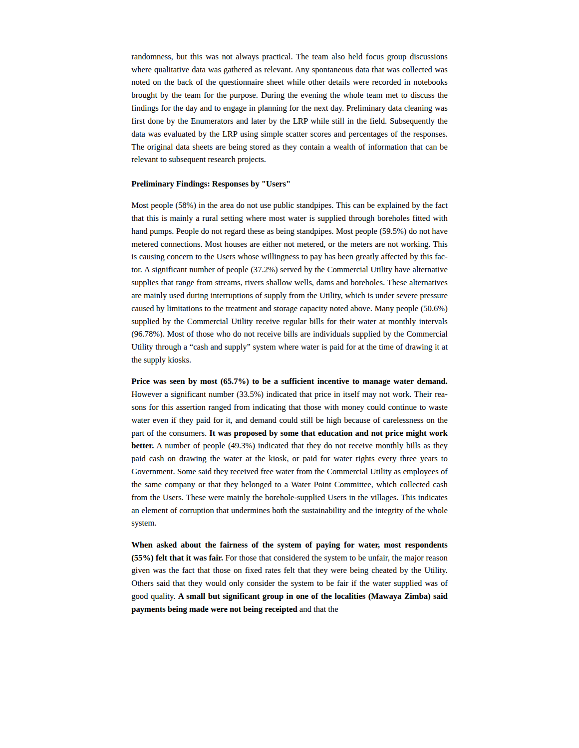randomness, but this was not always practical. The team also held focus group discussions where qualitative data was gathered as relevant. Any spontaneous data that was collected was noted on the back of the questionnaire sheet while other details were recorded in notebooks brought by the team for the purpose. During the evening the whole team met to discuss the findings for the day and to engage in planning for the next day. Preliminary data cleaning was first done by the Enumerators and later by the LRP while still in the field. Subsequently the data was evaluated by the LRP using simple scatter scores and percentages of the responses. The original data sheets are being stored as they contain a wealth of information that can be relevant to subsequent research projects.
Preliminary Findings: Responses by "Users"
Most people (58%) in the area do not use public standpipes. This can be explained by the fact that this is mainly a rural setting where most water is supplied through boreholes fitted with hand pumps. People do not regard these as being standpipes. Most people (59.5%) do not have metered connections. Most houses are either not metered, or the meters are not working. This is causing concern to the Users whose willingness to pay has been greatly affected by this factor. A significant number of people (37.2%) served by the Commercial Utility have alternative supplies that range from streams, rivers shallow wells, dams and boreholes. These alternatives are mainly used during interruptions of supply from the Utility, which is under severe pressure caused by limitations to the treatment and storage capacity noted above. Many people (50.6%) supplied by the Commercial Utility receive regular bills for their water at monthly intervals (96.78%). Most of those who do not receive bills are individuals supplied by the Commercial Utility through a “cash and supply” system where water is paid for at the time of drawing it at the supply kiosks.
Price was seen by most (65.7%) to be a sufficient incentive to manage water demand. However a significant number (33.5%) indicated that price in itself may not work. Their reasons for this assertion ranged from indicating that those with money could continue to waste water even if they paid for it, and demand could still be high because of carelessness on the part of the consumers. It was proposed by some that education and not price might work better. A number of people (49.3%) indicated that they do not receive monthly bills as they paid cash on drawing the water at the kiosk, or paid for water rights every three years to Government. Some said they received free water from the Commercial Utility as employees of the same company or that they belonged to a Water Point Committee, which collected cash from the Users. These were mainly the borehole-supplied Users in the villages. This indicates an element of corruption that undermines both the sustainability and the integrity of the whole system.
When asked about the fairness of the system of paying for water, most respondents (55%) felt that it was fair. For those that considered the system to be unfair, the major reason given was the fact that those on fixed rates felt that they were being cheated by the Utility. Others said that they would only consider the system to be fair if the water supplied was of good quality. A small but significant group in one of the localities (Mawaya Zimba) said payments being made were not being receipted and that the